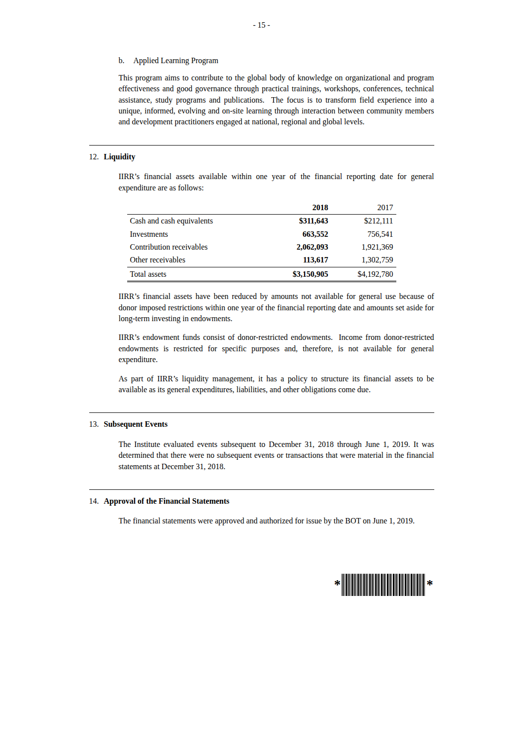- 15 -
b.
Applied Learning Program
This program aims to contribute to the global body of knowledge on organizational and program effectiveness and good governance through practical trainings, workshops, conferences, technical assistance, study programs and publications. The focus is to transform field experience into a unique, informed, evolving and on-site learning through interaction between community members and development practitioners engaged at national, regional and global levels.
12.
Liquidity
IIRR’s financial assets available within one year of the financial reporting date for general expenditure are as follows:
| | 2018 | 2017 |
| --- | --- | --- |
| Cash and cash equivalents | $311,643 | $212,111 |
| Investments | 663,552 | 756,541 |
| Contribution receivables | 2,062,093 | 1,921,369 |
| Other receivables | 113,617 | 1,302,759 |
| Total assets | $3,150,905 | $4,192,780 |
IIRR’s financial assets have been reduced by amounts not available for general use because of donor imposed restrictions within one year of the financial reporting date and amounts set aside for long-term investing in endowments.
IIRR’s endowment funds consist of donor-restricted endowments. Income from donor-restricted endowments is restricted for specific purposes and, therefore, is not available for general expenditure.
As part of IIRR’s liquidity management, it has a policy to structure its financial assets to be available as its general expenditures, liabilities, and other obligations come due.
13.
Subsequent Events
The Institute evaluated events subsequent to December 31, 2018 through June 1, 2019. It was determined that there were no subsequent events or transactions that were material in the financial statements at December 31, 2018.
14.
Approval of the Financial Statements
The financial statements were approved and authorized for issue by the BOT on June 1, 2019.
*
*